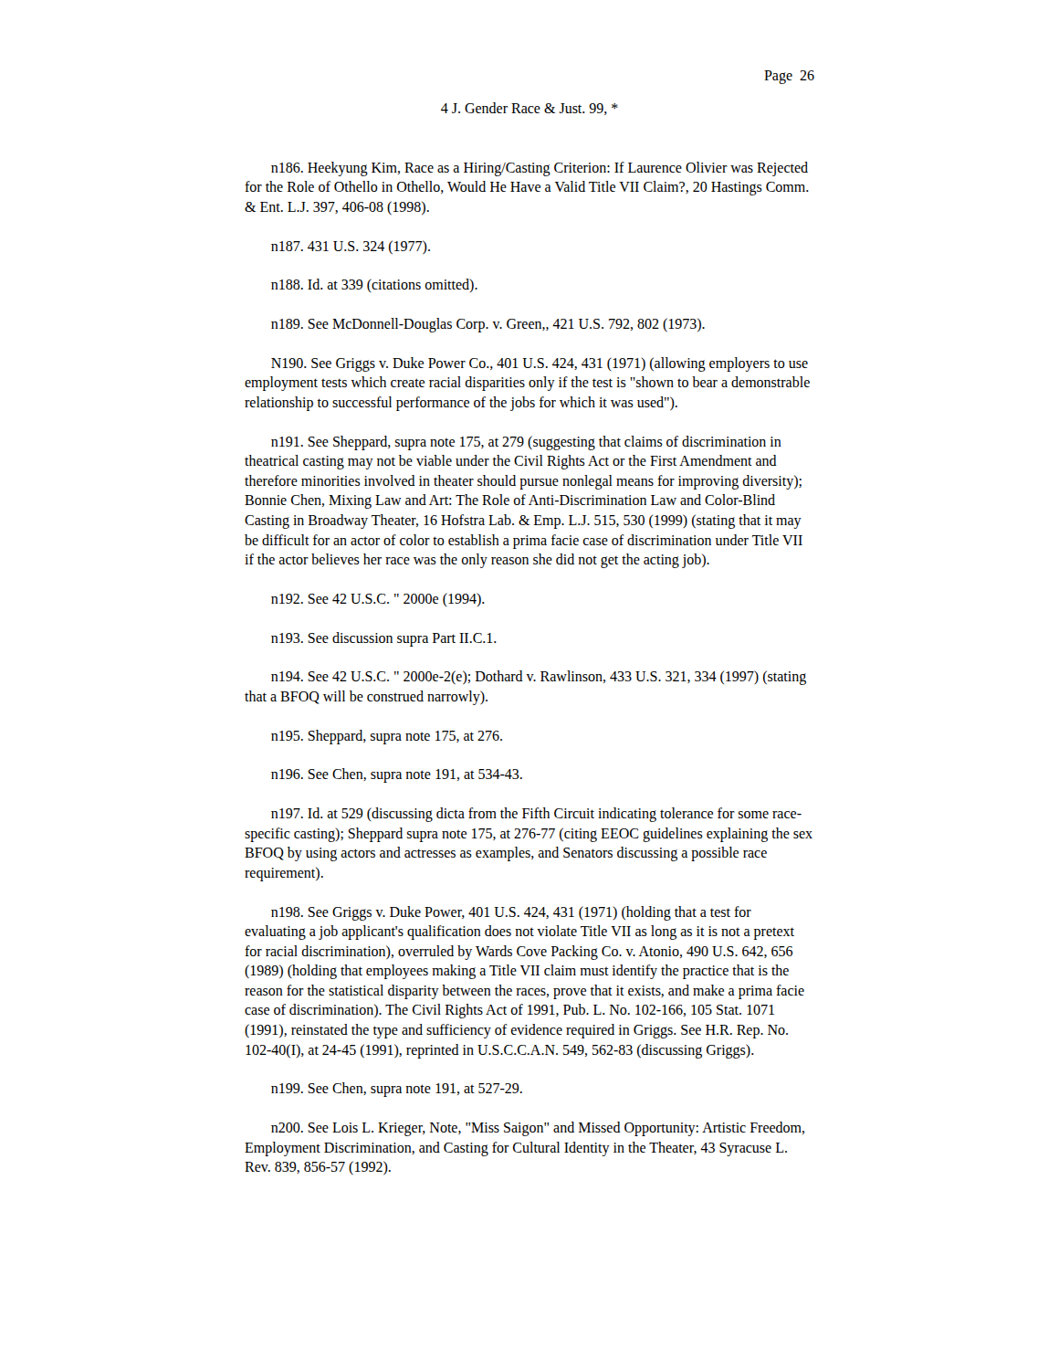Page 26
4 J. Gender Race & Just. 99, *
n186. Heekyung Kim, Race as a Hiring/Casting Criterion: If Laurence Olivier was Rejected for the Role of Othello in Othello, Would He Have a Valid Title VII Claim?, 20 Hastings Comm. & Ent. L.J. 397, 406-08 (1998).
n187. 431 U.S. 324 (1977).
n188. Id. at 339 (citations omitted).
n189. See McDonnell-Douglas Corp. v. Green,, 421 U.S. 792, 802 (1973).
N190. See Griggs v. Duke Power Co., 401 U.S. 424, 431 (1971) (allowing employers to use employment tests which create racial disparities only if the test is "shown to bear a demonstrable relationship to successful performance of the jobs for which it was used").
n191. See Sheppard, supra note 175, at 279 (suggesting that claims of discrimination in theatrical casting may not be viable under the Civil Rights Act or the First Amendment and therefore minorities involved in theater should pursue nonlegal means for improving diversity); Bonnie Chen, Mixing Law and Art: The Role of Anti-Discrimination Law and Color-Blind Casting in Broadway Theater, 16 Hofstra Lab. & Emp. L.J. 515, 530 (1999) (stating that it may be difficult for an actor of color to establish a prima facie case of discrimination under Title VII if the actor believes her race was the only reason she did not get the acting job).
n192. See 42 U.S.C. " 2000e (1994).
n193. See discussion supra Part II.C.1.
n194. See 42 U.S.C. " 2000e-2(e); Dothard v. Rawlinson, 433 U.S. 321, 334 (1997) (stating that a BFOQ will be construed narrowly).
n195. Sheppard, supra note 175, at 276.
n196. See Chen, supra note 191, at 534-43.
n197. Id. at 529 (discussing dicta from the Fifth Circuit indicating tolerance for some race-specific casting); Sheppard supra note 175, at 276-77 (citing EEOC guidelines explaining the sex BFOQ by using actors and actresses as examples, and Senators discussing a possible race requirement).
n198. See Griggs v. Duke Power, 401 U.S. 424, 431 (1971) (holding that a test for evaluating a job applicant's qualification does not violate Title VII as long as it is not a pretext for racial discrimination), overruled by Wards Cove Packing Co. v. Atonio, 490 U.S. 642, 656 (1989) (holding that employees making a Title VII claim must identify the practice that is the reason for the statistical disparity between the races, prove that it exists, and make a prima facie case of discrimination). The Civil Rights Act of 1991, Pub. L. No. 102-166, 105 Stat. 1071 (1991), reinstated the type and sufficiency of evidence required in Griggs. See H.R. Rep. No. 102-40(I), at 24-45 (1991), reprinted in U.S.C.C.A.N. 549, 562-83 (discussing Griggs).
n199. See Chen, supra note 191, at 527-29.
n200. See Lois L. Krieger, Note, "Miss Saigon" and Missed Opportunity: Artistic Freedom, Employment Discrimination, and Casting for Cultural Identity in the Theater, 43 Syracuse L. Rev. 839, 856-57 (1992).